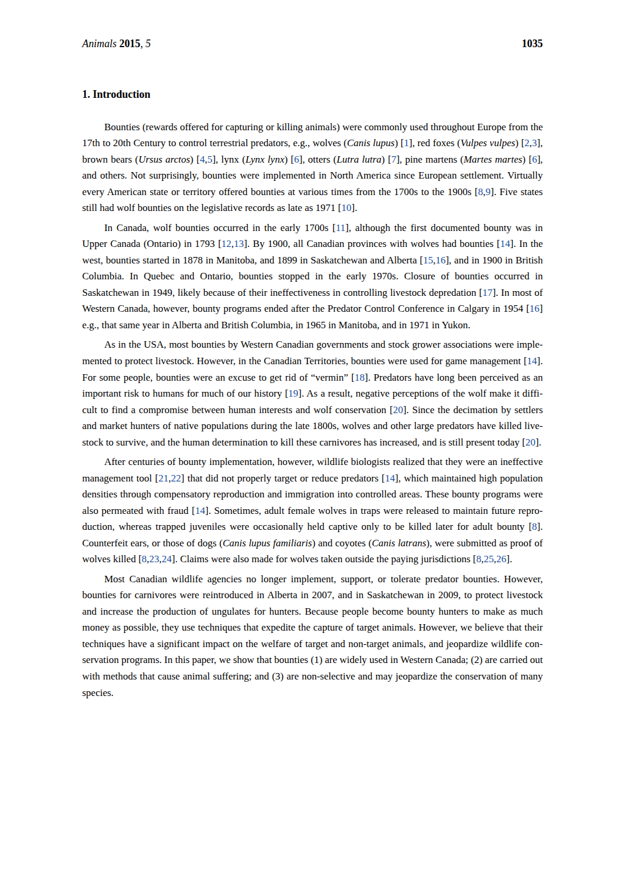Animals 2015, 5 1035
1. Introduction
Bounties (rewards offered for capturing or killing animals) were commonly used throughout Europe from the 17th to 20th Century to control terrestrial predators, e.g., wolves (Canis lupus) [1], red foxes (Vulpes vulpes) [2,3], brown bears (Ursus arctos) [4,5], lynx (Lynx lynx) [6], otters (Lutra lutra) [7], pine martens (Martes martes) [6], and others. Not surprisingly, bounties were implemented in North America since European settlement. Virtually every American state or territory offered bounties at various times from the 1700s to the 1900s [8,9]. Five states still had wolf bounties on the legislative records as late as 1971 [10].
In Canada, wolf bounties occurred in the early 1700s [11], although the first documented bounty was in Upper Canada (Ontario) in 1793 [12,13]. By 1900, all Canadian provinces with wolves had bounties [14]. In the west, bounties started in 1878 in Manitoba, and 1899 in Saskatchewan and Alberta [15,16], and in 1900 in British Columbia. In Quebec and Ontario, bounties stopped in the early 1970s. Closure of bounties occurred in Saskatchewan in 1949, likely because of their ineffectiveness in controlling livestock depredation [17]. In most of Western Canada, however, bounty programs ended after the Predator Control Conference in Calgary in 1954 [16] e.g., that same year in Alberta and British Columbia, in 1965 in Manitoba, and in 1971 in Yukon.
As in the USA, most bounties by Western Canadian governments and stock grower associations were implemented to protect livestock. However, in the Canadian Territories, bounties were used for game management [14]. For some people, bounties were an excuse to get rid of “vermin” [18]. Predators have long been perceived as an important risk to humans for much of our history [19]. As a result, negative perceptions of the wolf make it difficult to find a compromise between human interests and wolf conservation [20]. Since the decimation by settlers and market hunters of native populations during the late 1800s, wolves and other large predators have killed livestock to survive, and the human determination to kill these carnivores has increased, and is still present today [20].
After centuries of bounty implementation, however, wildlife biologists realized that they were an ineffective management tool [21,22] that did not properly target or reduce predators [14], which maintained high population densities through compensatory reproduction and immigration into controlled areas. These bounty programs were also permeated with fraud [14]. Sometimes, adult female wolves in traps were released to maintain future reproduction, whereas trapped juveniles were occasionally held captive only to be killed later for adult bounty [8]. Counterfeit ears, or those of dogs (Canis lupus familiaris) and coyotes (Canis latrans), were submitted as proof of wolves killed [8,23,24]. Claims were also made for wolves taken outside the paying jurisdictions [8,25,26].
Most Canadian wildlife agencies no longer implement, support, or tolerate predator bounties. However, bounties for carnivores were reintroduced in Alberta in 2007, and in Saskatchewan in 2009, to protect livestock and increase the production of ungulates for hunters. Because people become bounty hunters to make as much money as possible, they use techniques that expedite the capture of target animals. However, we believe that their techniques have a significant impact on the welfare of target and non-target animals, and jeopardize wildlife conservation programs. In this paper, we show that bounties (1) are widely used in Western Canada; (2) are carried out with methods that cause animal suffering; and (3) are non-selective and may jeopardize the conservation of many species.